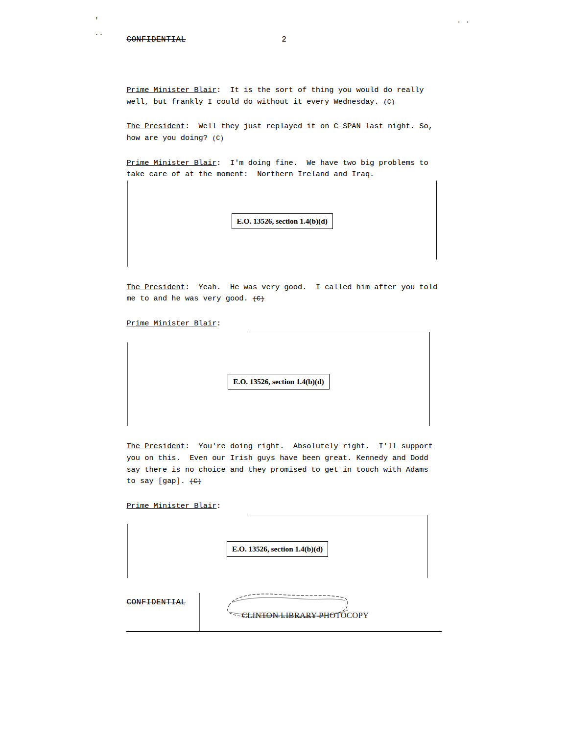'
..
. .
CONFIDENTIAL 2
Prime Minister Blair: It is the sort of thing you would do really well, but frankly I could do without it every Wednesday. (C)
The President: Well they just replayed it on C-SPAN last night. So, how are you doing? (C)
Prime Minister Blair: I'm doing fine. We have two big problems to take care of at the moment: Northern Ireland and Iraq.
E.O. 13526, section 1.4(b)(d)
The President: Yeah. He was very good. I called him after you told me to and he was very good. (C)
Prime Minister Blair:
E.O. 13526, section 1.4(b)(d)
The President: You're doing right. Absolutely right. I'll support you on this. Even our Irish guys have been great. Kennedy and Dodd say there is no choice and they promised to get in touch with Adams to say [gap]. (C)
Prime Minister Blair:
E.O. 13526, section 1.4(b)(d)
CONFIDENTIAL
CLINTON LIBRARY PHOTOCOPY